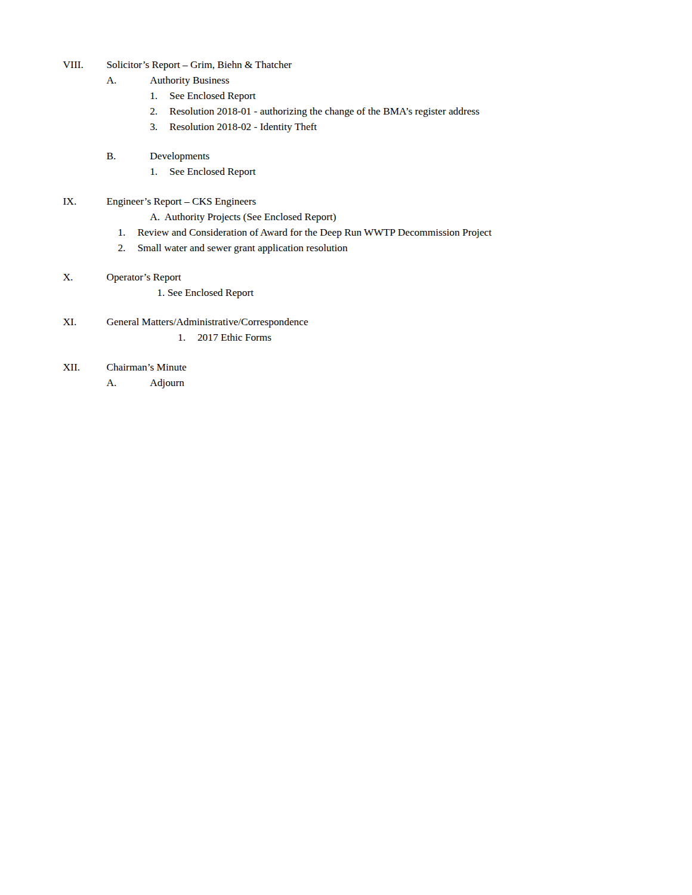VIII.
Solicitor’s Report – Grim, Biehn & Thatcher
A.
Authority Business
1.
See Enclosed Report
2.
Resolution 2018-01 - authorizing the change of the BMA’s register address
3.
Resolution 2018-02 - Identity Theft
B.
Developments
1.
See Enclosed Report
IX.
Engineer’s Report – CKS Engineers
A. Authority Projects (See Enclosed Report)
1.
Review and Consideration of Award for the Deep Run WWTP Decommission Project
2.
Small water and sewer grant application resolution
X.
Operator’s Report
1. See Enclosed Report
XI.
General Matters/Administrative/Correspondence
1.
2017 Ethic Forms
XII.
Chairman’s Minute
A.
Adjourn